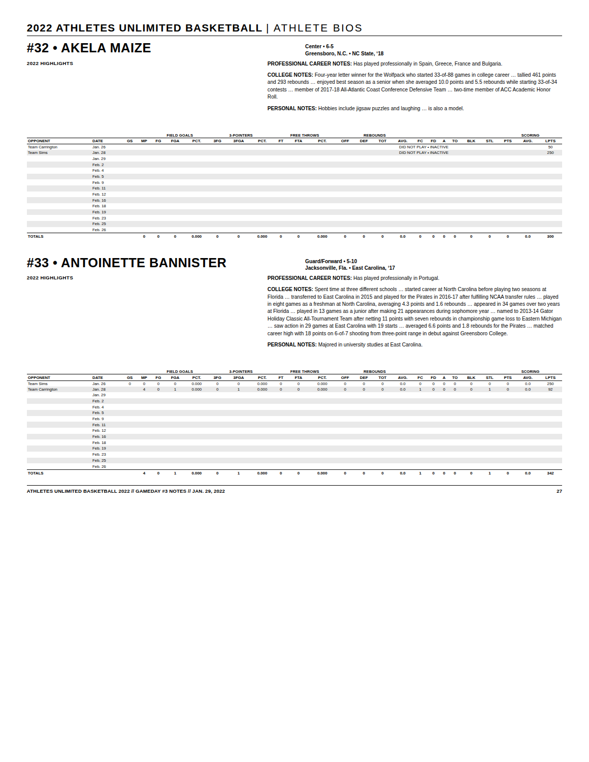2022 ATHLETES UNLIMITED BASKETBALL | ATHLETE BIOS
#32 • AKELA MAIZE
Center • 6-5
Greensboro, N.C. • NC State, ‘18
2022 HIGHLIGHTS
PROFESSIONAL CAREER NOTES: Has played professionally in Spain, Greece, France and Bulgaria.
COLLEGE NOTES: Four-year letter winner for the Wolfpack who started 33-of-88 games in college career … tallied 461 points and 293 rebounds … enjoyed best season as a senior when she averaged 10.0 points and 5.5 rebounds while starting 33-of-34 contests … member of 2017-18 All-Atlantic Coast Conference Defensive Team … two-time member of ACC Academic Honor Roll.
PERSONAL NOTES: Hobbies include jigsaw puzzles and laughing … is also a model.
| | | FIELD GOALS | 3-POINTERS | FREE THROWS | REBOUNDS | | SCORING |
| --- | --- | --- | --- | --- | --- | --- | --- |
| OPPONENT | DATE | GS | MP | FG | FGA | PCT. | 3FG | 3FGA | PCT. | FT | FTA | PCT. | OFF | DEF | TOT | AVG. | FC | FD | A | TO | BLK | STL | PTS | AVG. | LPTS |
| Team Carrington | Jan. 26 | | DID NOT PLAY • INACTIVE | 50 |
| Team Sims | Jan. 28 | | DID NOT PLAY • INACTIVE | 250 |
| | Jan. 29 | |
| | Feb. 2 | |
| | Feb. 4 | |
| | Feb. 5 | |
| | Feb. 9 | |
| | Feb. 11 | |
| | Feb. 12 | |
| | Feb. 16 | |
| | Feb. 18 | |
| | Feb. 19 | |
| | Feb. 23 | |
| | Feb. 25 | |
| | Feb. 26 | |
| TOTALS | | | 0 | 0 | 0 | 0.000 | 0 | 0 | 0.000 | 0 | 0 | 0.000 | 0 | 0 | 0 | 0.0 | 0 | 0 | 0 | 0 | 0 | 0 | 0 | 0.0 | 300 |
#33 • ANTOINETTE BANNISTER
Guard/Forward • 5-10
Jacksonville, Fla. • East Carolina, ‘17
2022 HIGHLIGHTS
PROFESSIONAL CAREER NOTES: Has played professionally in Portugal.
COLLEGE NOTES: Spent time at three different schools … started career at North Carolina before playing two seasons at Florida … transferred to East Carolina in 2015 and played for the Pirates in 2016-17 after fulfilling NCAA transfer rules … played in eight games as a freshman at North Carolina, averaging 4.3 points and 1.6 rebounds … appeared in 34 games over two years at Florida … played in 13 games as a junior after making 21 appearances during sophomore year … named to 2013-14 Gator Holiday Classic All-Tournament Team after netting 11 points with seven rebounds in championship game loss to Eastern Michigan … saw action in 29 games at East Carolina with 19 starts … averaged 6.6 points and 1.8 rebounds for the Pirates … matched career high with 18 points on 6-of-7 shooting from three-point range in debut against Greensboro College.
PERSONAL NOTES: Majored in university studies at East Carolina.
| | | FIELD GOALS | 3-POINTERS | FREE THROWS | REBOUNDS | | SCORING |
| --- | --- | --- | --- | --- | --- | --- | --- |
| OPPONENT | DATE | GS | MP | FG | FGA | PCT. | 3FG | 3FGA | PCT. | FT | FTA | PCT. | OFF | DEF | TOT | AVG. | FC | FD | A | TO | BLK | STL | PTS | AVG. | LPTS |
| Team Sims | Jan. 26 | 0 | 0 | 0 | 0 | 0.000 | 0 | 0 | 0.000 | 0 | 0 | 0.000 | 0 | 0 | 0 | 0.0 | 0 | 0 | 0 | 0 | 0 | 0 | 0 | 0.0 | 250 |
| Team Carrington | Jan. 28 | | 4 | 0 | 1 | 0.000 | 0 | 1 | 0.000 | 0 | 0 | 0.000 | 0 | 0 | 0 | 0.0 | 1 | 0 | 0 | 0 | 0 | 1 | 0 | 0.0 | 92 |
| | Jan. 29 | |
| | Feb. 2 | |
| | Feb. 4 | |
| | Feb. 5 | |
| | Feb. 9 | |
| | Feb. 11 | |
| | Feb. 12 | |
| | Feb. 16 | |
| | Feb. 18 | |
| | Feb. 19 | |
| | Feb. 23 | |
| | Feb. 25 | |
| | Feb. 26 | |
| TOTALS | | | 4 | 0 | 1 | 0.000 | 0 | 1 | 0.000 | 0 | 0 | 0.000 | 0 | 0 | 0 | 0.0 | 1 | 0 | 0 | 0 | 0 | 1 | 0 | 0.0 | 342 |
ATHLETES UNLIMITED BASKETBALL 2022 // GAMEDAY #3 NOTES // JAN. 29, 2022
27